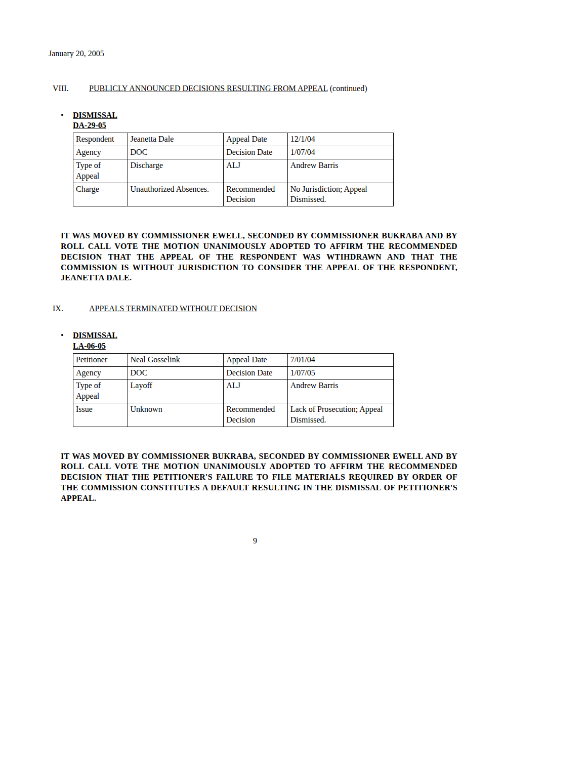January 20, 2005
VIII.
PUBLICLY ANNOUNCED DECISIONS RESULTING FROM APPEAL (continued)
•
DISMISSAL
DA-29-05
| Respondent | Jeanetta Dale | Appeal Date | 12/1/04 |
| Agency | DOC | Decision Date | 1/07/04 |
| Type of Appeal | Discharge | ALJ | Andrew Barris |
| Charge | Unauthorized Absences. | Recommended Decision | No Jurisdiction; Appeal Dismissed. |
IT WAS MOVED BY COMMISSIONER EWELL, SECONDED BY COMMISSIONER BUKRABA AND BY ROLL CALL VOTE THE MOTION UNANIMOUSLY ADOPTED TO AFFIRM THE RECOMMENDED DECISION THAT THE APPEAL OF THE RESPONDENT WAS WTIHDRAWN AND THAT THE COMMISSION IS WITHOUT JURISDICTION TO CONSIDER THE APPEAL OF THE RESPONDENT, JEANETTA DALE.
IX.
APPEALS TERMINATED WITHOUT DECISION
•
DISMISSAL
LA-06-05
| Petitioner | Neal Gosselink | Appeal Date | 7/01/04 |
| Agency | DOC | Decision Date | 1/07/05 |
| Type of Appeal | Layoff | ALJ | Andrew Barris |
| Issue | Unknown | Recommended Decision | Lack of Prosecution; Appeal Dismissed. |
IT WAS MOVED BY COMMISSIONER BUKRABA, SECONDED BY COMMISSIONER EWELL AND BY ROLL CALL VOTE THE MOTION UNANIMOUSLY ADOPTED TO AFFIRM THE RECOMMENDED DECISION THAT THE PETITIONER'S FAILURE TO FILE MATERIALS REQUIRED BY ORDER OF THE COMMISSION CONSTITUTES A DEFAULT RESULTING IN THE DISMISSAL OF PETITIONER'S APPEAL.
9